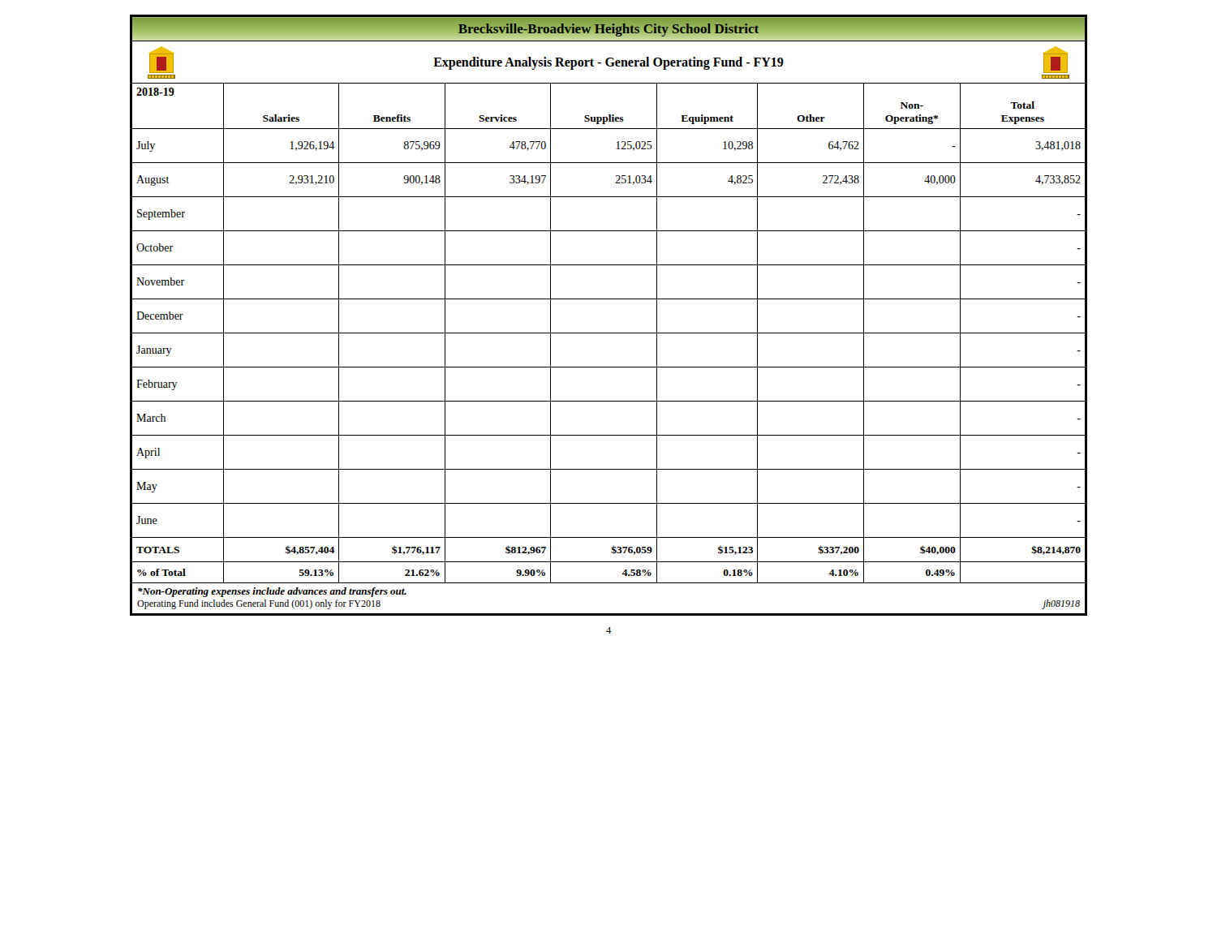| Brecksville-Broadview Heights City School District |
| Expenditure Analysis Report - General Operating Fund - FY19 |
| 2018-19 | Salaries | Benefits | Services | Supplies | Equipment | Other | Non- Operating* | Total Expenses |
| July | 1,926,194 | 875,969 | 478,770 | 125,025 | 10,298 | 64,762 | - | 3,481,018 |
| August | 2,931,210 | 900,148 | 334,197 | 251,034 | 4,825 | 272,438 | 40,000 | 4,733,852 |
| September | | | | | | | | - |
| October | | | | | | | | - |
| November | | | | | | | | - |
| December | | | | | | | | - |
| January | | | | | | | | - |
| February | | | | | | | | - |
| March | | | | | | | | - |
| April | | | | | | | | - |
| May | | | | | | | | - |
| June | | | | | | | | - |
| TOTALS | $4,857,404 | $1,776,117 | $812,967 | $376,059 | $15,123 | $337,200 | $40,000 | $8,214,870 |
| % of Total | 59.13% | 21.62% | 9.90% | 4.58% | 0.18% | 4.10% | 0.49% | |
*Non-Operating expenses include advances and transfers out.
Operating Fund includes General Fund (001) only for FY2018 jh081918
4